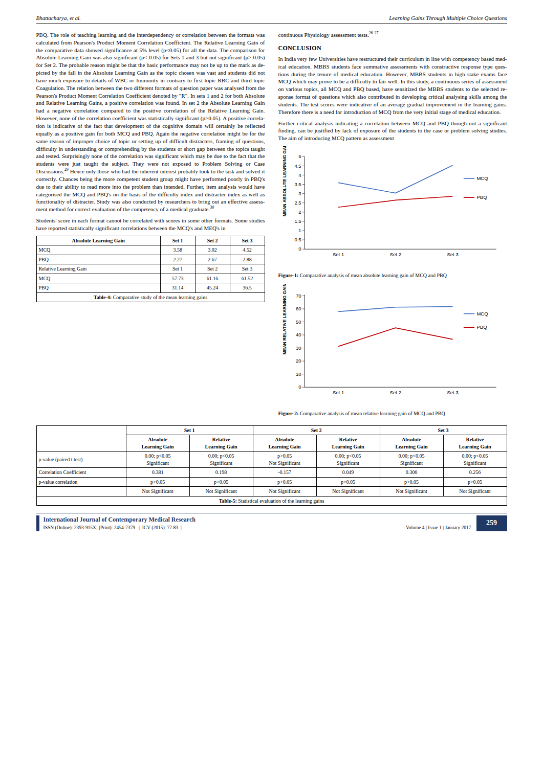Bhattacharya, et al.
Learning Gains Through Multiple Choice Questions
PBQ. The role of teaching learning and the interdependency or correlation between the formats was calculated from Pearson's Product Moment Correlation Coefficient. The Relative Learning Gain of the comparative data showed significance at 5% level (p<0.05) for all the data. The comparison for Absolute Learning Gain was also significant (p< 0.05) for Sets 1 and 3 but not significant (p> 0.05) for Set 2. The probable reason might be that the basic performance may not be up to the mark as depicted by the fall in the Absolute Learning Gain as the topic chosen was vast and students did not have much exposure to details of WBC or Immunity in contrary to first topic RBC and third topic Coagulation. The relation between the two different formats of question paper was analysed from the Pearson's Product Moment Correlation Coefficient denoted by "R". In sets 1 and 2 for both Absolute and Relative Learning Gains, a positive correlation was found. In set 2 the Absolute Learning Gain had a negative correlation compared to the positive correlation of the Relative Learning Gain. However, none of the correlation coefficient was statistically significant (p>0.05). A positive correlation is indicative of the fact that development of the cognitive domain will certainly be reflected equally as a positive gain for both MCQ and PBQ. Again the negative correlation might be for the same reason of improper choice of topic or setting up of difficult distracters, framing of questions, difficulty in understanding or comprehending by the students or short gap between the topics taught and tested. Surprisingly none of the correlation was significant which may be due to the fact that the students were just taught the subject. They were not exposed to Problem Solving or Case Discussions.29 Hence only those who had the inherent interest probably took to the task and solved it correctly. Chances being the more competent student group might have performed poorly in PBQ's due to their ability to read more into the problem than intended. Further, item analysis would have categorised the MCQ and PBQ's on the basis of the difficulty index and distracter index as well as functionality of distracter. Study was also conducted by researchers to bring out an effective assessment method for correct evaluation of the competency of a medical graduate.30
Students' score in each format cannot be correlated with scores in some other formats. Some studies have reported statistically significant correlations between the MCQ's and MEQ's in
| Absolute Learning Gain | Set 1 | Set 2 | Set 3 |
| --- | --- | --- | --- |
| MCQ | 3.58 | 3.02 | 4.52 |
| PBQ | 2.27 | 2.67 | 2.88 |
| Relative Learning Gain | Set 1 | Set 2 | Set 3 |
| MCQ | 57.73 | 61.16 | 61.52 |
| PBQ | 31.14 | 45.24 | 36.5 |
| Table-4: Comparative study of the mean learning gains |
continuous Physiology assessment tests.26-27
CONCLUSION
In India very few Universities have restructured their curriculum in line with competency based medical education. MBBS students face summative assessments with constructive response type questions during the tenure of medical education. However, MBBS students in high stake exams face MCQ which may prove to be a difficulty to fair well. In this study, a continuous series of assessment on various topics, all MCQ and PBQ based, have sensitized the MBBS students to the selected response format of questions which also contributed in developing critical analysing skills among the students. The test scores were indicative of an average gradual improvement in the learning gains. Therefore there is a need for introduction of MCQ from the very initial stage of medical education.
Further critical analysis indicating a correlation between MCQ and PBQ though not a significant finding, can be justified by lack of exposure of the students to the case or problem solving studies. The aim of introducing MCQ pattern as assessment
MEAN ABSOLUTE LEARNING GAIN 0 0.5 1 1.5 2 2.5 3 3.5 4 4.5 5 Set 1 Set 2 Set 3 MCQ PBQ
Figure-1: Comparative analysis of mean absolute learning gain of MCQ and PBQ
MEAN RELATIVE LEARNING GAIN 0 10 20 30 40 50 60 70 Set 1 Set 2 Set 3 MCQ PBQ
Figure-2: Comparative analysis of mean relative learning gain of MCQ and PBQ
| | Set 1 | Set 2 | Set 3 |
| --- | --- | --- | --- |
| Absolute Learning Gain | Relative Learning Gain | Absolute Learning Gain | Relative Learning Gain | Absolute Learning Gain | Relative Learning Gain |
| p-value (paired t test) | 0.00; p<0.05 Significant | 0.00; p<0.05 Significant | p>0.05 Not Significant | 0.00; p<0.05 Significant | 0.00; p<0.05 Significant | 0.00; p<0.05 Significant |
| Correlation Coefficient | 0.381 | 0.198 | -0.157 | 0.049 | 0.306 | 0.256 |
| p-value correlation | p>0.05 | p>0.05 | p>0.05 | p>0.05 | p>0.05 | p>0.05 |
| | Not Significant | Not Significant | Not Significant | Not Significant | Not Significant | Not Significant |
| Table-5: Statistical evaluation of the learning gains |
International Journal of Contemporary Medical Research
ISSN (Online): 2393-915X; (Print): 2454-7379 | ICV (2015): 77.83 | Volume 4 | Issue 1 | January 2017
259